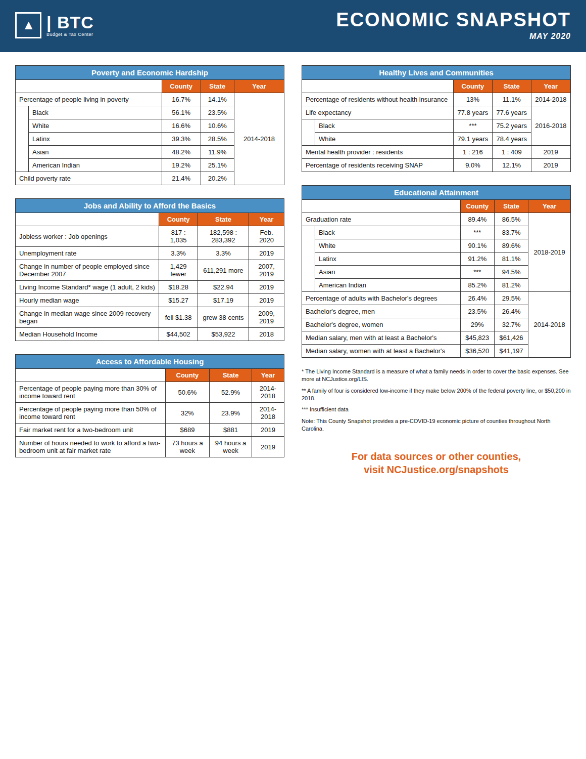▲
| BTC
Budget & Tax Center
ECONOMIC SNAPSHOT
MAY 2020
Poverty and Economic Hardship
| | County | State | Year |
| --- | --- | --- | --- |
| Percentage of people living in poverty | 16.7% | 14.1% | 2014-2018 |
| | Black | 56.1% | 23.5% |
| White | 16.6% | 10.6% |
| Latinx | 39.3% | 28.5% |
| Asian | 48.2% | 11.9% |
| American Indian | 19.2% | 25.1% |
| Child poverty rate | 21.4% | 20.2% |
Jobs and Ability to Afford the Basics
| | County | State | Year |
| --- | --- | --- | --- |
| Jobless worker : Job openings | 817 : 1,035 | 182,598 : 283,392 | Feb. 2020 |
| Unemployment rate | 3.3% | 3.3% | 2019 |
| Change in number of people employed since December 2007 | 1,429 fewer | 611,291 more | 2007, 2019 |
| Living Income Standard* wage (1 adult, 2 kids) | $18.28 | $22.94 | 2019 |
| Hourly median wage | $15.27 | $17.19 | 2019 |
| Change in median wage since 2009 recovery began | fell $1.38 | grew 38 cents | 2009, 2019 |
| Median Household Income | $44,502 | $53,922 | 2018 |
Access to Affordable Housing
| | County | State | Year |
| --- | --- | --- | --- |
| Percentage of people paying more than 30% of income toward rent | 50.6% | 52.9% | 2014-2018 |
| Percentage of people paying more than 50% of income toward rent | 32% | 23.9% | 2014-2018 |
| Fair market rent for a two-bedroom unit | $689 | $881 | 2019 |
| Number of hours needed to work to afford a two-bedroom unit at fair market rate | 73 hours a week | 94 hours a week | 2019 |
Healthy Lives and Communities
| | County | State | Year |
| --- | --- | --- | --- |
| Percentage of residents without health insurance | 13% | 11.1% | 2014-2018 |
| Life expectancy | 77.8 years | 77.6 years | 2016-2018 |
| | Black | *** | 75.2 years |
| White | 79.1 years | 78.4 years |
| Mental health provider : residents | 1 : 216 | 1 : 409 | 2019 |
| Percentage of residents receiving SNAP | 9.0% | 12.1% | 2019 |
Educational Attainment
| | County | State | Year |
| --- | --- | --- | --- |
| Graduation rate | 89.4% | 86.5% | 2018-2019 |
| | Black | *** | 83.7% |
| White | 90.1% | 89.6% |
| Latinx | 91.2% | 81.1% |
| Asian | *** | 94.5% |
| American Indian | 85.2% | 81.2% |
| Percentage of adults with Bachelor's degrees | 26.4% | 29.5% | 2014-2018 |
| Bachelor's degree, men | 23.5% | 26.4% |
| Bachelor's degree, women | 29% | 32.7% |
| Median salary, men with at least a Bachelor's | $45,823 | $61,426 |
| Median salary, women with at least a Bachelor's | $36,520 | $41,197 |
* The Living Income Standard is a measure of what a family needs in order to cover the basic expenses. See more at NCJustice.org/LIS.
** A family of four is considered low-income if they make below 200% of the federal poverty line, or $50,200 in 2018.
*** Insufficient data
Note: This County Snapshot provides a pre-COVID-19 economic picture of counties throughout North Carolina.
For data sources or other counties,
visit NCJustice.org/snapshots